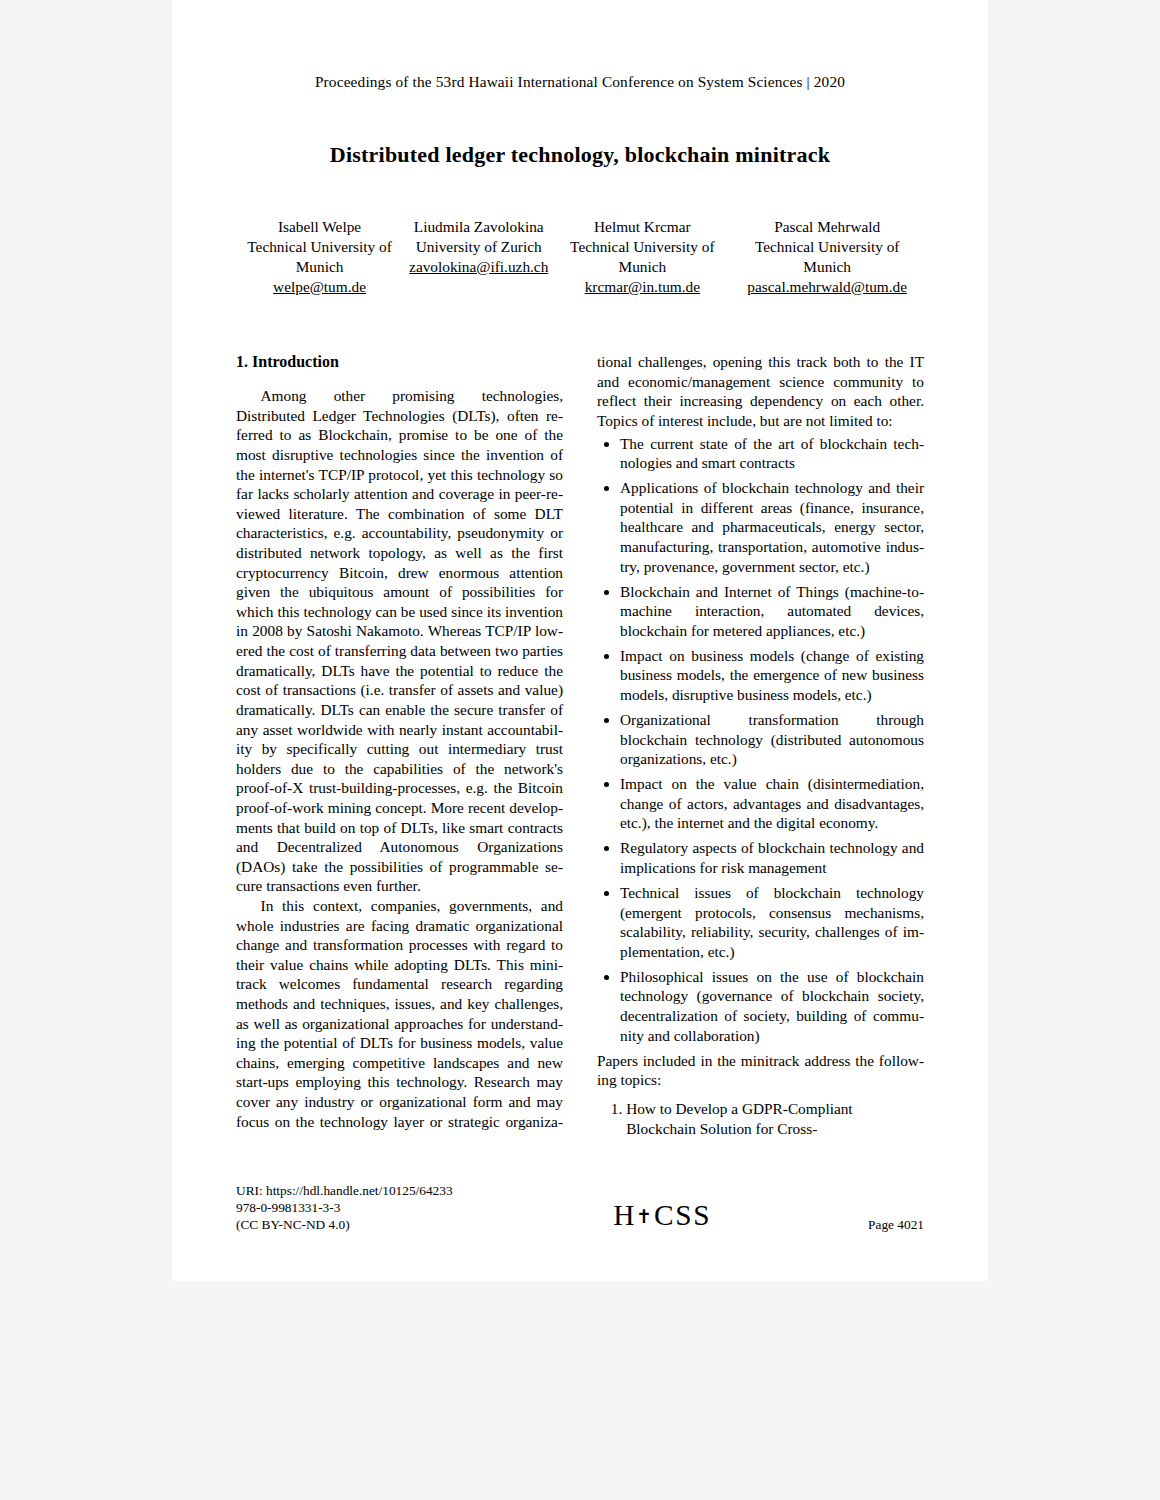Proceedings of the 53rd Hawaii International Conference on System Sciences | 2020
Distributed ledger technology, blockchain minitrack
| Isabell Welpe Technical University of Munich welpe@tum.de | Liudmila Zavolokina University of Zurich zavolokina@ifi.uzh.ch | Helmut Krcmar Technical University of Munich krcmar@in.tum.de | Pascal Mehrwald Technical University of Munich pascal.mehrwald@tum.de |
1. Introduction
Among other promising technologies, Distributed Ledger Technologies (DLTs), often referred to as Blockchain, promise to be one of the most disruptive technologies since the invention of the internet's TCP/IP protocol, yet this technology so far lacks scholarly attention and coverage in peer-reviewed literature. The combination of some DLT characteristics, e.g. accountability, pseudonymity or distributed network topology, as well as the first cryptocurrency Bitcoin, drew enormous attention given the ubiquitous amount of possibilities for which this technology can be used since its invention in 2008 by Satoshi Nakamoto. Whereas TCP/IP lowered the cost of transferring data between two parties dramatically, DLTs have the potential to reduce the cost of transactions (i.e. transfer of assets and value) dramatically. DLTs can enable the secure transfer of any asset worldwide with nearly instant accountability by specifically cutting out intermediary trust holders due to the capabilities of the network's proof-of-X trust-building-processes, e.g. the Bitcoin proof-of-work mining concept. More recent developments that build on top of DLTs, like smart contracts and Decentralized Autonomous Organizations (DAOs) take the possibilities of programmable secure transactions even further.
In this context, companies, governments, and whole industries are facing dramatic organizational change and transformation processes with regard to their value chains while adopting DLTs. This minitrack welcomes fundamental research regarding methods and techniques, issues, and key challenges, as well as organizational approaches for understanding the potential of DLTs for business models, value chains, emerging competitive landscapes and new start-ups employing this technology. Research may cover any industry or organizational form and may focus on the technology layer or strategic organizational challenges, opening this track both to the IT and economic/management science community to reflect their increasing dependency on each other. Topics of interest include, but are not limited to:
The current state of the art of blockchain technologies and smart contracts
Applications of blockchain technology and their potential in different areas (finance, insurance, healthcare and pharmaceuticals, energy sector, manufacturing, transportation, automotive industry, provenance, government sector, etc.)
Blockchain and Internet of Things (machine-to-machine interaction, automated devices, blockchain for metered appliances, etc.)
Impact on business models (change of existing business models, the emergence of new business models, disruptive business models, etc.)
Organizational transformation through blockchain technology (distributed autonomous organizations, etc.)
Impact on the value chain (disintermediation, change of actors, advantages and disadvantages, etc.), the internet and the digital economy.
Regulatory aspects of blockchain technology and implications for risk management
Technical issues of blockchain technology (emergent protocols, consensus mechanisms, scalability, reliability, security, challenges of implementation, etc.)
Philosophical issues on the use of blockchain technology (governance of blockchain society, decentralization of society, building of community and collaboration)
Papers included in the minitrack address the following topics:
How to Develop a GDPR-Compliant Blockchain Solution for Cross-
URI: https://hdl.handle.net/10125/64233
978-0-9981331-3-3
(CC BY-NC-ND 4.0)
H✝CSS
Page 4021